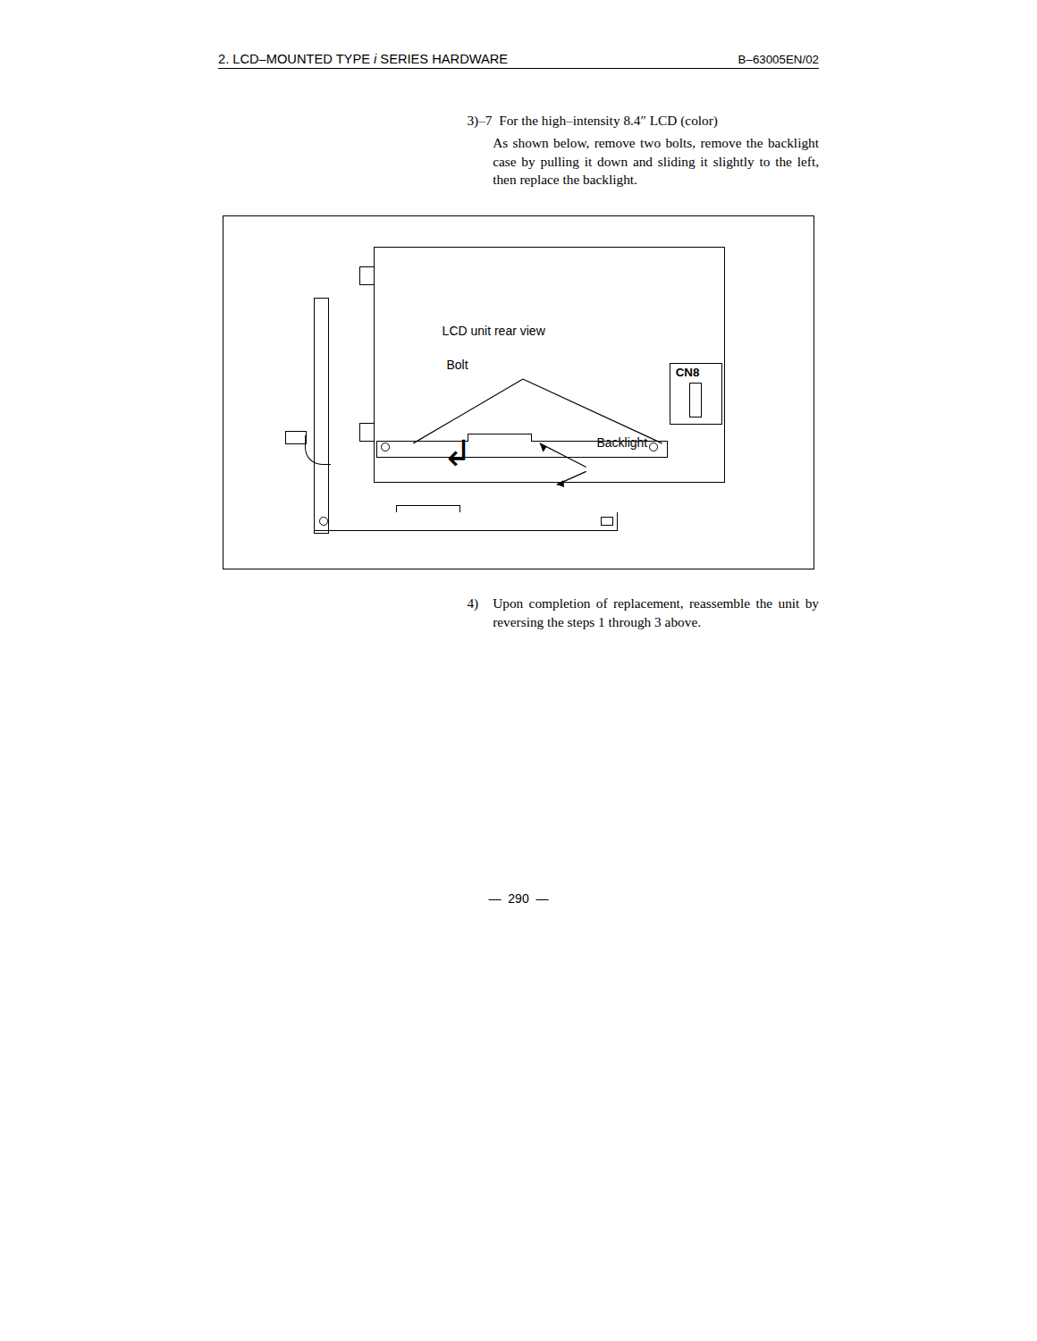2. LCD–MOUNTED TYPE i SERIES HARDWARE
B–63005EN/02
3)–7 For the high–intensity 8.4″ LCD (color)
As shown below, remove two bolts, remove the backlight case by pulling it down and sliding it slightly to the left, then replace the backlight.
CN8
LCD unit rear view
Bolt
Backlight
↲
4)
Upon completion of replacement, reassemble the unit by reversing the steps 1 through 3 above.
— 290 —